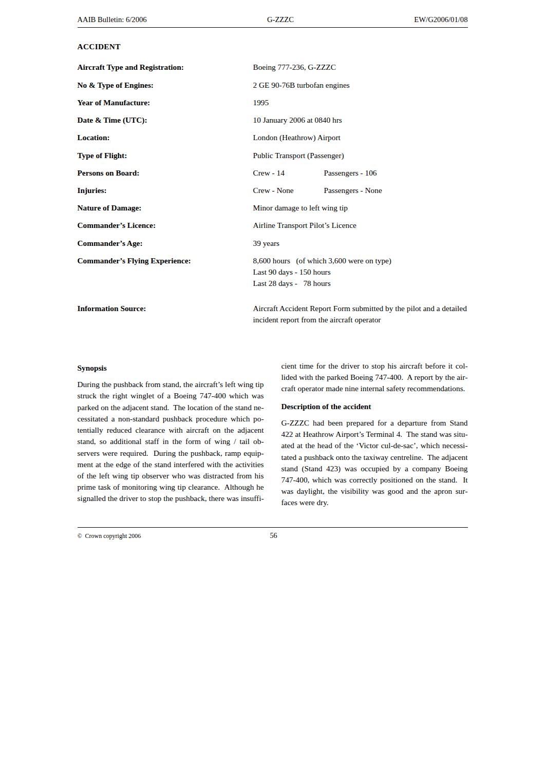AAIB Bulletin: 6/2006
G-ZZZC
EW/G2006/01/08
ACCIDENT
| Aircraft Type and Registration: | Boeing 777-236, G-ZZZC |
| No & Type of Engines: | 2 GE 90-76B turbofan engines |
| Year of Manufacture: | 1995 |
| Date & Time (UTC): | 10 January 2006 at 0840 hrs |
| Location: | London (Heathrow) Airport |
| Type of Flight: | Public Transport (Passenger) |
| Persons on Board: | Crew - 14 Passengers - 106 |
| Injuries: | Crew - None Passengers - None |
| Nature of Damage: | Minor damage to left wing tip |
| Commander’s Licence: | Airline Transport Pilot’s Licence |
| Commander’s Age: | 39 years |
| Commander’s Flying Experience: | 8,600 hours (of which 3,600 were on type) Last 90 days - 150 hours Last 28 days - 78 hours |
| Information Source: | Aircraft Accident Report Form submitted by the pilot and a detailed incident report from the aircraft operator |
Synopsis
During the pushback from stand, the aircraft’s left wing tip struck the right winglet of a Boeing 747-400 which was parked on the adjacent stand. The location of the stand necessitated a non-standard pushback procedure which potentially reduced clearance with aircraft on the adjacent stand, so additional staff in the form of wing / tail observers were required. During the pushback, ramp equipment at the edge of the stand interfered with the activities of the left wing tip observer who was distracted from his prime task of monitoring wing tip clearance. Although he signalled the driver to stop the pushback, there was insufficient time for the driver to stop his aircraft before it collided with the parked Boeing 747-400. A report by the aircraft operator made nine internal safety recommendations.
Description of the accident
G-ZZZC had been prepared for a departure from Stand 422 at Heathrow Airport’s Terminal 4. The stand was situated at the head of the ‘Victor cul-de-sac’, which necessitated a pushback onto the taxiway centreline. The adjacent stand (Stand 423) was occupied by a company Boeing 747-400, which was correctly positioned on the stand. It was daylight, the visibility was good and the apron surfaces were dry.
© Crown copyright 2006
56